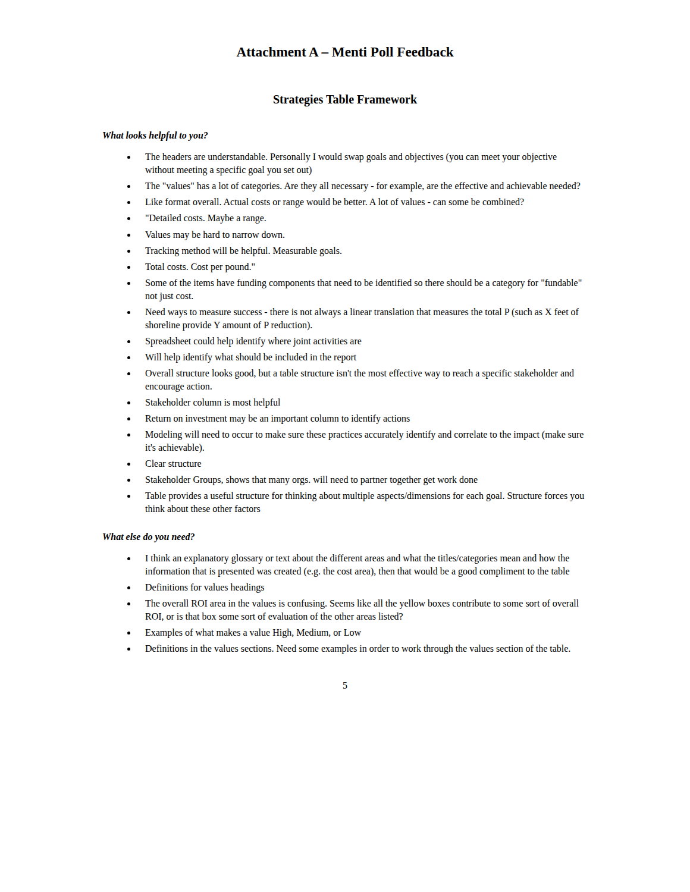Attachment A – Menti Poll Feedback
Strategies Table Framework
What looks helpful to you?
The headers are understandable. Personally I would swap goals and objectives (you can meet your objective without meeting a specific goal you set out)
The "values" has a lot of categories. Are they all necessary - for example, are the effective and achievable needed?
Like format overall. Actual costs or range would be better. A lot of values - can some be combined?
"Detailed costs. Maybe a range.
Values may be hard to narrow down.
Tracking method will be helpful. Measurable goals.
Total costs. Cost per pound."
Some of the items have funding components that need to be identified so there should be a category for "fundable" not just cost.
Need ways to measure success - there is not always a linear translation that measures the total P (such as X feet of shoreline provide Y amount of P reduction).
Spreadsheet could help identify where joint activities are
Will help identify what should be included in the report
Overall structure looks good, but a table structure isn't the most effective way to reach a specific stakeholder and encourage action.
Stakeholder column is most helpful
Return on investment may be an important column to identify actions
Modeling will need to occur to make sure these practices accurately identify and correlate to the impact (make sure it's achievable).
Clear structure
Stakeholder Groups, shows that many orgs. will need to partner together get work done
Table provides a useful structure for thinking about multiple aspects/dimensions for each goal. Structure forces you think about these other factors
What else do you need?
I think an explanatory glossary or text about the different areas and what the titles/categories mean and how the information that is presented was created (e.g. the cost area), then that would be a good compliment to the table
Definitions for values headings
The overall ROI area in the values is confusing. Seems like all the yellow boxes contribute to some sort of overall ROI, or is that box some sort of evaluation of the other areas listed?
Examples of what makes a value High, Medium, or Low
Definitions in the values sections. Need some examples in order to work through the values section of the table.
5